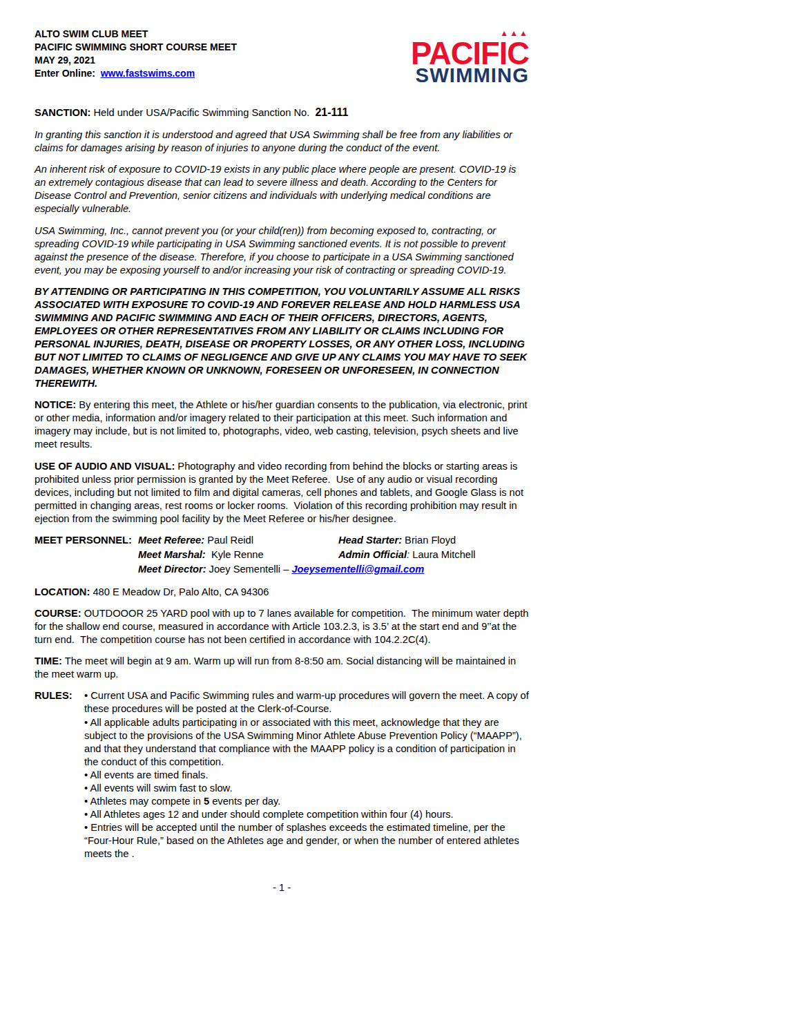ALTO SWIM CLUB MEET
PACIFIC SWIMMING SHORT COURSE MEET
MAY 29, 2021
Enter Online: www.fastswims.com
▲▲▲
PACIFIC SWIMMING
SANCTION: Held under USA/Pacific Swimming Sanction No. 21-111
In granting this sanction it is understood and agreed that USA Swimming shall be free from any liabilities or claims for damages arising by reason of injuries to anyone during the conduct of the event.
An inherent risk of exposure to COVID-19 exists in any public place where people are present. COVID-19 is an extremely contagious disease that can lead to severe illness and death. According to the Centers for Disease Control and Prevention, senior citizens and individuals with underlying medical conditions are especially vulnerable.
USA Swimming, Inc., cannot prevent you (or your child(ren)) from becoming exposed to, contracting, or spreading COVID-19 while participating in USA Swimming sanctioned events. It is not possible to prevent against the presence of the disease. Therefore, if you choose to participate in a USA Swimming sanctioned event, you may be exposing yourself to and/or increasing your risk of contracting or spreading COVID-19.
BY ATTENDING OR PARTICIPATING IN THIS COMPETITION, YOU VOLUNTARILY ASSUME ALL RISKS ASSOCIATED WITH EXPOSURE TO COVID-19 AND FOREVER RELEASE AND HOLD HARMLESS USA SWIMMING AND PACIFIC SWIMMING AND EACH OF THEIR OFFICERS, DIRECTORS, AGENTS, EMPLOYEES OR OTHER REPRESENTATIVES FROM ANY LIABILITY OR CLAIMS INCLUDING FOR PERSONAL INJURIES, DEATH, DISEASE OR PROPERTY LOSSES, OR ANY OTHER LOSS, INCLUDING BUT NOT LIMITED TO CLAIMS OF NEGLIGENCE AND GIVE UP ANY CLAIMS YOU MAY HAVE TO SEEK DAMAGES, WHETHER KNOWN OR UNKNOWN, FORESEEN OR UNFORESEEN, IN CONNECTION THEREWITH.
NOTICE: By entering this meet, the Athlete or his/her guardian consents to the publication, via electronic, print or other media, information and/or imagery related to their participation at this meet. Such information and imagery may include, but is not limited to, photographs, video, web casting, television, psych sheets and live meet results.
USE OF AUDIO AND VISUAL: Photography and video recording from behind the blocks or starting areas is prohibited unless prior permission is granted by the Meet Referee. Use of any audio or visual recording devices, including but not limited to film and digital cameras, cell phones and tablets, and Google Glass is not permitted in changing areas, rest rooms or locker rooms. Violation of this recording prohibition may result in ejection from the swimming pool facility by the Meet Referee or his/her designee.
MEET PERSONNEL:
Meet Referee: Paul Reidl
Head Starter: Brian Floyd
Meet Marshal: Kyle Renne
Admin Official: Laura Mitchell
Meet Director: Joey Sementelli – Joeysementelli@gmail.com
LOCATION: 480 E Meadow Dr, Palo Alto, CA 94306
COURSE: OUTDOOOR 25 YARD pool with up to 7 lanes available for competition. The minimum water depth for the shallow end course, measured in accordance with Article 103.2.3, is 3.5’ at the start end and 9’’at the turn end. The competition course has not been certified in accordance with 104.2.2C(4).
TIME: The meet will begin at 9 am. Warm up will run from 8-8:50 am. Social distancing will be maintained in the meet warm up.
RULES:
• Current USA and Pacific Swimming rules and warm-up procedures will govern the meet. A copy of these procedures will be posted at the Clerk-of-Course.
• All applicable adults participating in or associated with this meet, acknowledge that they are subject to the provisions of the USA Swimming Minor Athlete Abuse Prevention Policy (“MAAPP”), and that they understand that compliance with the MAAPP policy is a condition of participation in the conduct of this competition.
• All events are timed finals.
• All events will swim fast to slow.
• Athletes may compete in 5 events per day.
• All Athletes ages 12 and under should complete competition within four (4) hours.
• Entries will be accepted until the number of splashes exceeds the estimated timeline, per the “Four-Hour Rule,” based on the Athletes age and gender, or when the number of entered athletes meets the .
- 1 -